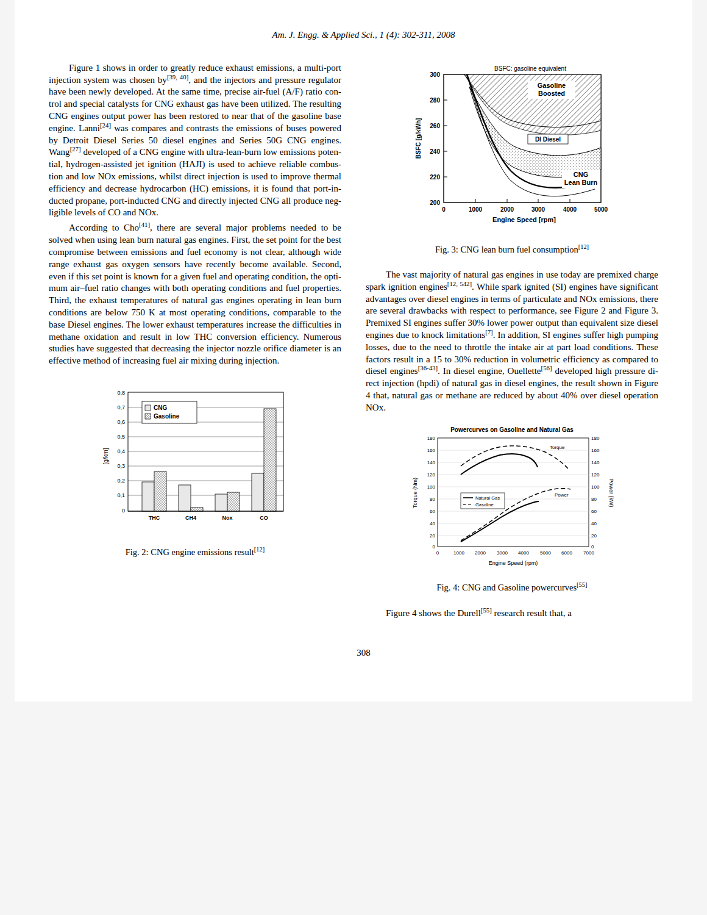Am. J. Engg. & Applied Sci., 1 (4): 302-311, 2008
Figure 1 shows in order to greatly reduce exhaust emissions, a multi-port injection system was chosen by[39, 40], and the injectors and pressure regulator have been newly developed. At the same time, precise air-fuel (A/F) ratio control and special catalysts for CNG exhaust gas have been utilized. The resulting CNG engines output power has been restored to near that of the gasoline base engine. Lanni[24] was compares and contrasts the emissions of buses powered by Detroit Diesel Series 50 diesel engines and Series 50G CNG engines. Wang[27] developed of a CNG engine with ultra-lean-burn low emissions potential, hydrogen-assisted jet ignition (HAJI) is used to achieve reliable combustion and low NOx emissions, whilst direct injection is used to improve thermal efficiency and decrease hydrocarbon (HC) emissions, it is found that port-inducted propane, port-inducted CNG and directly injected CNG all produce negligible levels of CO and NOx.
According to Cho[41], there are several major problems needed to be solved when using lean burn natural gas engines. First, the set point for the best compromise between emissions and fuel economy is not clear, although wide range exhaust gas oxygen sensors have recently become available. Second, even if this set point is known for a given fuel and operating condition, the optimum air–fuel ratio changes with both operating conditions and fuel properties. Third, the exhaust temperatures of natural gas engines operating in lean burn conditions are below 750 K at most operating conditions, comparable to the base Diesel engines. The lower exhaust temperatures increase the difficulties in methane oxidation and result in low THC conversion efficiency. Numerous studies have suggested that decreasing the injector nozzle orifice diameter is an effective method of increasing fuel air mixing during injection.
0,8 0,7 0,6 0,5 0,4 0,3 0,2 0,1 0 [g/km] CNG Gasoline THC CH4 Nox CO
Fig. 2: CNG engine emissions result[12]
BSFC: gasoline equivalent 300 280 260 240 220 200 BSFC [g/kWh] 0 1000 2000 3000 4000 5000 Engine Speed [rpm] Gasoline Boosted DI Diesel CNG Lean Burn
Fig. 3: CNG lean burn fuel consumption[12]
The vast majority of natural gas engines in use today are premixed charge spark ignition engines[12, 542]. While spark ignited (SI) engines have significant advantages over diesel engines in terms of particulate and NOx emissions, there are several drawbacks with respect to performance, see Figure 2 and Figure 3. Premixed SI engines suffer 30% lower power output than equivalent size diesel engines due to knock limitations[7]. In addition, SI engines suffer high pumping losses, due to the need to throttle the intake air at part load conditions. These factors result in a 15 to 30% reduction in volumetric efficiency as compared to diesel engines[36-43]. In diesel engine, Ouellette[56] developed high pressure direct injection (hpdi) of natural gas in diesel engines, the result shown in Figure 4 that, natural gas or methane are reduced by about 40% over diesel operation NOx.
Powercurves on Gasoline and Natural Gas 180 160 140 120 100 80 60 40 20 0 Torque (Nm) 180 160 140 120 100 80 60 40 20 0 Power (kW) 0 1000 2000 3000 4000 5000 6000 7000 Engine Speed (rpm) Torque Power Natural Gas Gasoline
Fig. 4: CNG and Gasoline powercurves[55]
Figure 4 shows the Durell[55] research result that, a
308